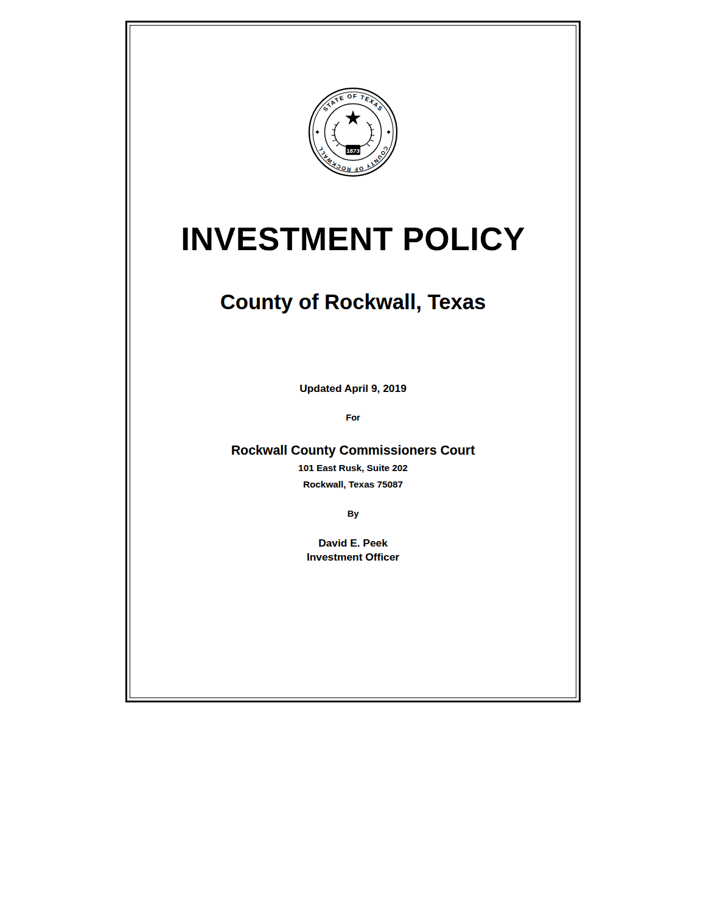STATE OF TEXAS COUNTY OF ROCKWALL 1873
INVESTMENT POLICY
County of Rockwall, Texas
Updated April 9, 2019
For
Rockwall County Commissioners Court
101 East Rusk, Suite 202
Rockwall, Texas 75087
By
David E. Peek
Investment Officer